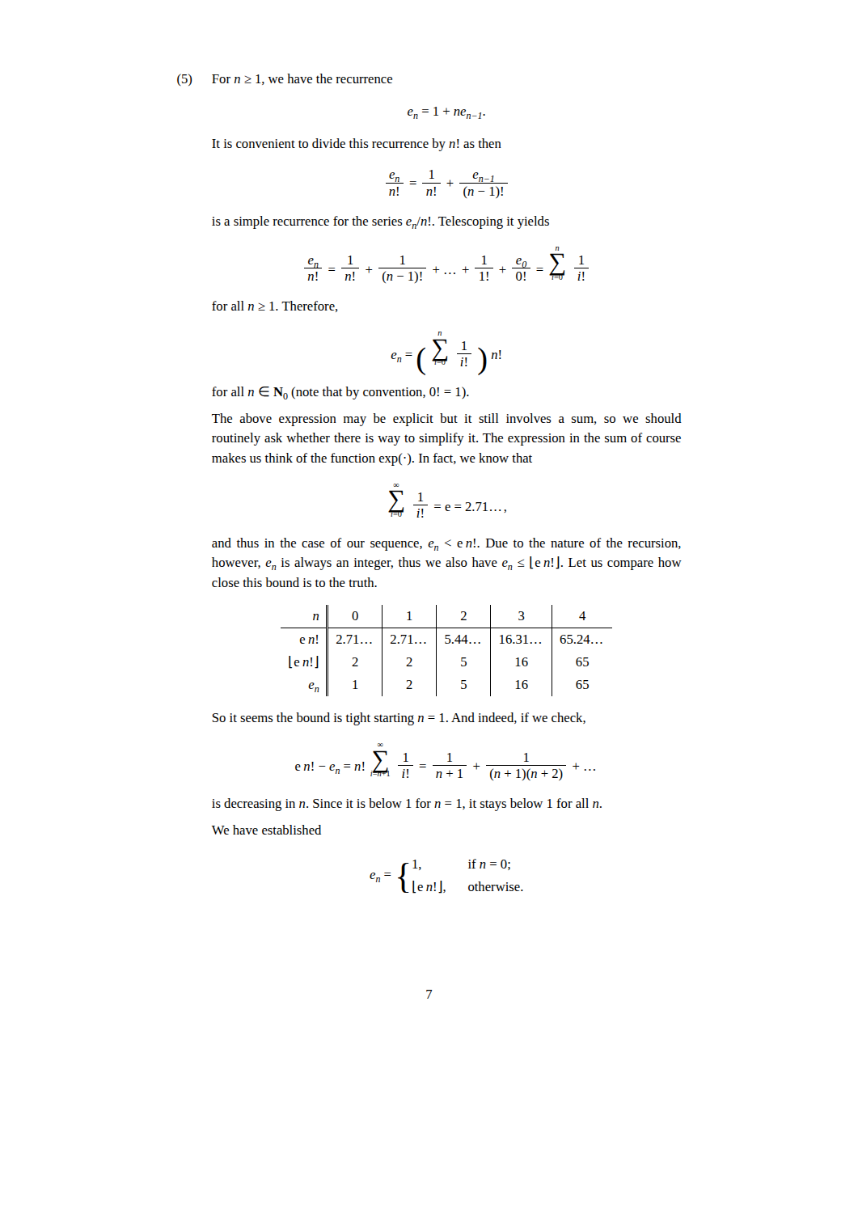(5)
For n ≥ 1, we have the recurrence
en = 1 + nen−1.
It is convenient to divide this recurrence by n! as then
en n! = 1 n! + en−1(n − 1)!
is a simple recurrence for the series en/n!. Telescoping it yields
en n! = 1 n! + 1(n − 1)! + … + 11! + e00! = n∑i=0 1 i!
for all n ≥ 1. Therefore,
en = ( n∑i=0 1 i! ) n!
for all n ∈ N0 (note that by convention, 0! = 1).
The above expression may be explicit but it still involves a sum, so we should routinely ask whether there is way to simplify it. The expression in the sum of course makes us think of the function exp(·). In fact, we know that
∞∑i=0 1 i! = e = 2.71…,
and thus in the case of our sequence, en < e n!. Due to the nature of the recursion, however, en is always an integer, thus we also have en ≤ e n! . Let us compare how close this bound is to the truth.
| n | 0 | 1 | 2 | 3 | 4 |
| e n ! | 2.71 … | 2.71 … | 5.44 … | 16.31 … | 65.24 … |
| e n ! | 2 | 2 | 5 | 16 | 65 |
| e n | 1 | 2 | 5 | 16 | 65 |
So it seems the bound is tight starting n = 1. And indeed, if we check,
e n! − en = n! ∞∑i=n+1 1 i! = 1 n + 1 + 1(n + 1)(n + 2) + …
is decreasing in n. Since it is below 1 for n = 1, it stays below 1 for all n.
We have established
en = {
| 1, | if n = 0; |
| e n ! , | otherwise. |
7